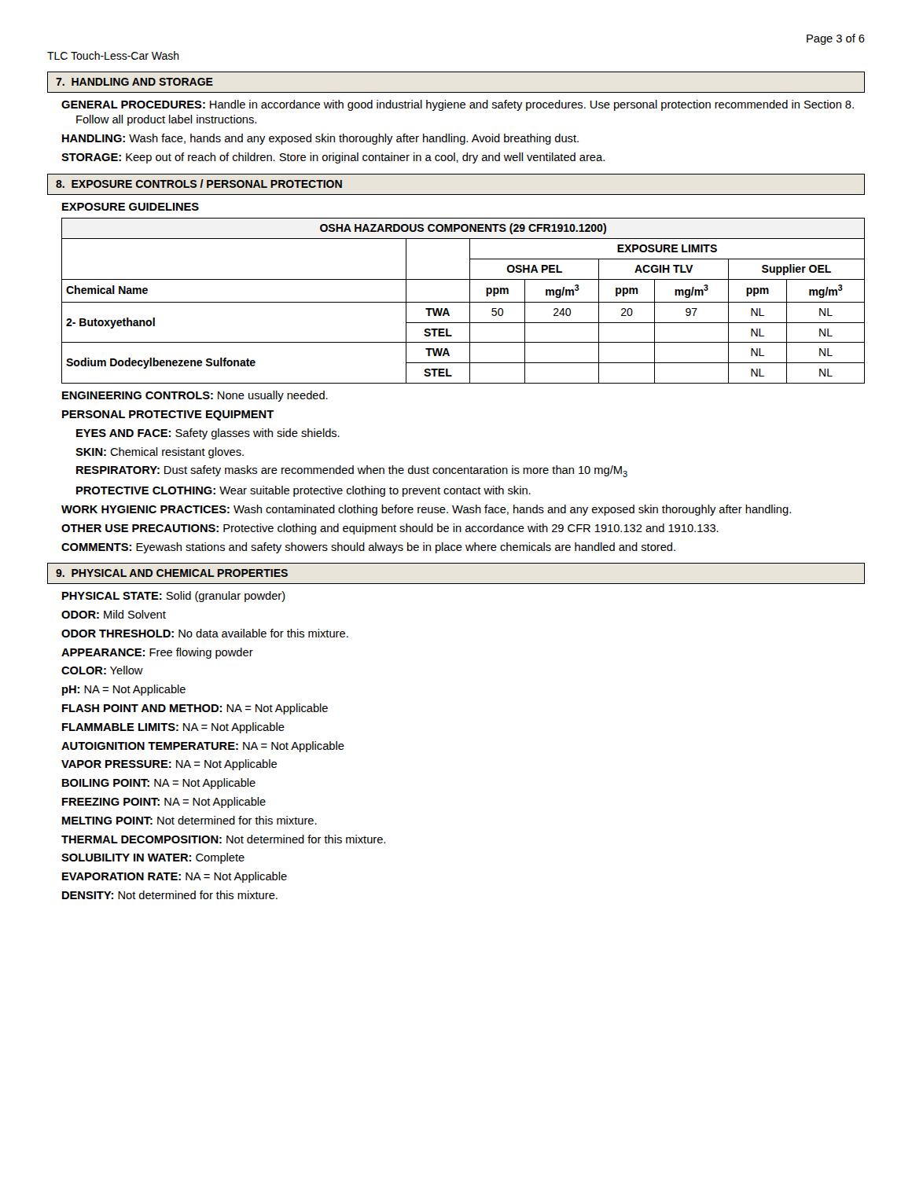Page 3 of 6
TLC Touch-Less-Car Wash
7. HANDLING AND STORAGE
GENERAL PROCEDURES: Handle in accordance with good industrial hygiene and safety procedures. Use personal protection recommended in Section 8. Follow all product label instructions.
HANDLING: Wash face, hands and any exposed skin thoroughly after handling. Avoid breathing dust.
STORAGE: Keep out of reach of children. Store in original container in a cool, dry and well ventilated area.
8. EXPOSURE CONTROLS / PERSONAL PROTECTION
EXPOSURE GUIDELINES
| OSHA HAZARDOUS COMPONENTS (29 CFR1910.1200) |
| --- |
| | | EXPOSURE LIMITS |
| OSHA PEL | ACGIH TLV | Supplier OEL |
| Chemical Name | | ppm | mg/m 3 | ppm | mg/m 3 | ppm | mg/m 3 |
| 2- Butoxyethanol | TWA | 50 | 240 | 20 | 97 | NL | NL |
| STEL | | | | | NL | NL |
| Sodium Dodecylbenezene Sulfonate | TWA | | | | | NL | NL |
| STEL | | | | | NL | NL |
ENGINEERING CONTROLS: None usually needed.
PERSONAL PROTECTIVE EQUIPMENT
EYES AND FACE: Safety glasses with side shields.
SKIN: Chemical resistant gloves.
RESPIRATORY: Dust safety masks are recommended when the dust concentaration is more than 10 mg/M3
PROTECTIVE CLOTHING: Wear suitable protective clothing to prevent contact with skin.
WORK HYGIENIC PRACTICES: Wash contaminated clothing before reuse. Wash face, hands and any exposed skin thoroughly after handling.
OTHER USE PRECAUTIONS: Protective clothing and equipment should be in accordance with 29 CFR 1910.132 and 1910.133.
COMMENTS: Eyewash stations and safety showers should always be in place where chemicals are handled and stored.
9. PHYSICAL AND CHEMICAL PROPERTIES
PHYSICAL STATE: Solid (granular powder)
ODOR: Mild Solvent
ODOR THRESHOLD: No data available for this mixture.
APPEARANCE: Free flowing powder
COLOR: Yellow
pH: NA = Not Applicable
FLASH POINT AND METHOD: NA = Not Applicable
FLAMMABLE LIMITS: NA = Not Applicable
AUTOIGNITION TEMPERATURE: NA = Not Applicable
VAPOR PRESSURE: NA = Not Applicable
BOILING POINT: NA = Not Applicable
FREEZING POINT: NA = Not Applicable
MELTING POINT: Not determined for this mixture.
THERMAL DECOMPOSITION: Not determined for this mixture.
SOLUBILITY IN WATER: Complete
EVAPORATION RATE: NA = Not Applicable
DENSITY: Not determined for this mixture.